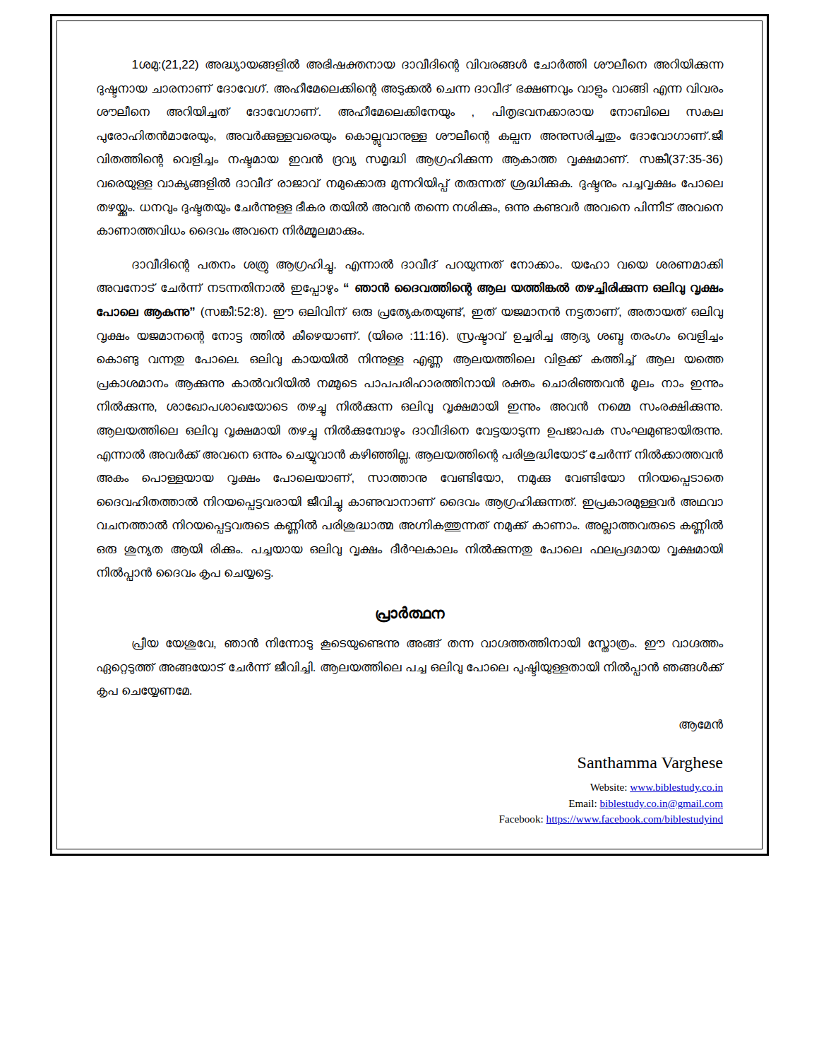1ശമു:(21,22) അദ്ധ്യായങ്ങളിൽ അഭിഷക്തനായ ദാവീദിന്റെ വിവരങ്ങൾ ചോർത്തി ശൗലീനെ അറിയിക്കുന്ന ദുഷ്ടനായ ചാരനാണ് ദോവേഗ്. അഹീമേലെക്കിന്റെ അടുക്കൽ ചെന്ന ദാവീദ് ഭക്ഷണവും വാളും വാങ്ങി എന്ന വിവരം ശൗലീനെ അറിയിച്ചത് ദോവേഗാണ്. അഹീമേലെക്കിനേയും , പിതൃഭവനക്കാരായ നോബിലെ സകല പുരോഹിതൻമാരേയും, അവർക്കുള്ളവരെയും കൊല്ലുവാനുള്ള ശൗലീന്റെ കല്പന അനുസരിച്ചതും ദോവോഗാണ്.ജീ വിതത്തിന്റെ വെളിച്ചം നഷ്ടമായ ഇവൻ ദ്രവ്യ സമൃദ്ധി ആഗ്രഹിക്കുന്ന ആകാത്ത വൃക്ഷമാണ്. സങ്കീ(37:35-36) വരെയുള്ള വാക്യങ്ങളിൽ ദാവീദ് രാജാവ് നമുക്കൊരു മുന്നറിയിപ്പ് തരുന്നത് ശ്രദ്ധിക്കുക. ദുഷ്ടനും പച്ചവൃക്ഷം പോലെ തഴയ്ക്കും. ധനവും ദുഷ്ടതയും ചേർന്നുള്ള ഭീകര തയിൽ അവൻ തന്നെ നശിക്കും, ഒന്നു കണ്ടവർ അവനെ പിന്നീട് അവനെ കാണാത്തവിധം ദൈവം അവനെ നിർമ്മൂലമാക്കും.
ദാവീദിന്റെ പതനം ശത്രു ആഗ്രഹിച്ചു. എന്നാൽ ദാവീദ് പറയുന്നത് നോക്കാം. യഹോ വയെ ശരണമാക്കി അവനോട് ചേർന്ന് നടന്നതിനാൽ ഇപ്പോഴും “ ഞാൻ ദൈവത്തിന്റെ ആല യത്തിങ്കൽ തഴച്ചിരിക്കുന്ന ഒലിവു വൃക്ഷം പോലെ ആകുന്നു” (സങ്കീ:52:8). ഈ ഒലിവിന് ഒരു പ്രത്യേകതയുണ്ട്, ഇത് യജമാനൻ നട്ടതാണ്, അതായത് ഒലിവു വൃക്ഷം യജമാനന്റെ നോട്ട ത്തിൽ കീഴെയാണ്. (യിരെ :11:16). സ്രഷ്ടാവ് ഉച്ചരിച്ച ആദ്യ ശബ്ദ തരംഗം വെളിച്ചം കൊണ്ടു വന്നതു പോലെ. ഒലിവു കായയിൽ നിന്നുള്ള എണ്ണ ആലയത്തിലെ വിളക്ക് കത്തിച്ച് ആല യത്തെ പ്രകാശമാനം ആക്കുന്നു കാൽവറിയിൽ നമ്മുടെ പാപപരിഹാരത്തിനായി രക്തം ചൊരിഞ്ഞവൻ മൂലം നാം ഇന്നും നിൽക്കുന്നു, ശാഖോപശാഖയോടെ തഴച്ചു നിൽക്കുന്ന ഒലിവു വൃക്ഷമായി ഇന്നും അവൻ നമ്മെ സംരക്ഷിക്കുന്നു. ആലയത്തിലെ ഒലിവു വൃക്ഷമായി തഴച്ചു നിൽക്കുമ്പോഴും ദാവീദിനെ വേട്ടയാടുന്ന ഉപജാപക സംഘമുണ്ടായിരുന്നു. എന്നാൽ അവർക്ക് അവനെ ഒന്നും ചെയ്യുവാൻ കഴിഞ്ഞില്ല. ആലയത്തിന്റെ പരിശുദ്ധിയോട് ചേർന്ന് നിൽക്കാത്തവൻ അകം പൊള്ളയായ വൃക്ഷം പോലെയാണ്, സാത്താനു വേണ്ടിയോ, നമുക്കു വേണ്ടിയോ നിറയപ്പെടാതെ ദൈവഹിതത്താൽ നിറയപ്പെട്ടവരായി ജീവിച്ചു കാണുവാനാണ് ദൈവം ആഗ്രഹിക്കുന്നത്. ഇപ്രകാരമുള്ളവർ അഥവാ വചനത്താൽ നിറയപ്പെട്ടവരുടെ കണ്ണിൽ പരിശുദ്ധാത്മ അഗ്നികത്തുന്നത് നമുക്ക് കാണാം. അല്ലാത്തവരുടെ കണ്ണിൽ ഒരു ശുന്യത ആയി രിക്കും. പച്ചയായ ഒലിവു വൃക്ഷം ദീർഘകാലം നിൽക്കുന്നതു പോലെ ഫലപ്രദമായ വൃക്ഷമായി നിൽപ്പാൻ ദൈവം കൃപ ചെയ്യട്ടെ.
പ്രാർത്ഥന
പ്രീയ യേശുവേ, ഞാൻ നിന്നോടു കൂടെയുണ്ടെന്നു അങ്ങ് തന്ന വാഗ്ദത്തത്തിനായി സ്തോത്രം. ഈ വാഗ്ദത്തം ഏറ്റെടുത്ത് അങ്ങയോട് ചേർന്ന് ജീവിച്ചി. ആലയത്തിലെ പച്ച ഒലിവു പോലെ പുഷ്ടിയുള്ളതായി നിൽപ്പാൻ ഞങ്ങൾക്ക് കൃപ ചെയ്യേണമേ.
ആമേൻ
Santhamma Varghese
Website: www.biblestudy.co.in
Email: biblestudy.co.in@gmail.com
Facebook: https://www.facebook.com/biblestudyind